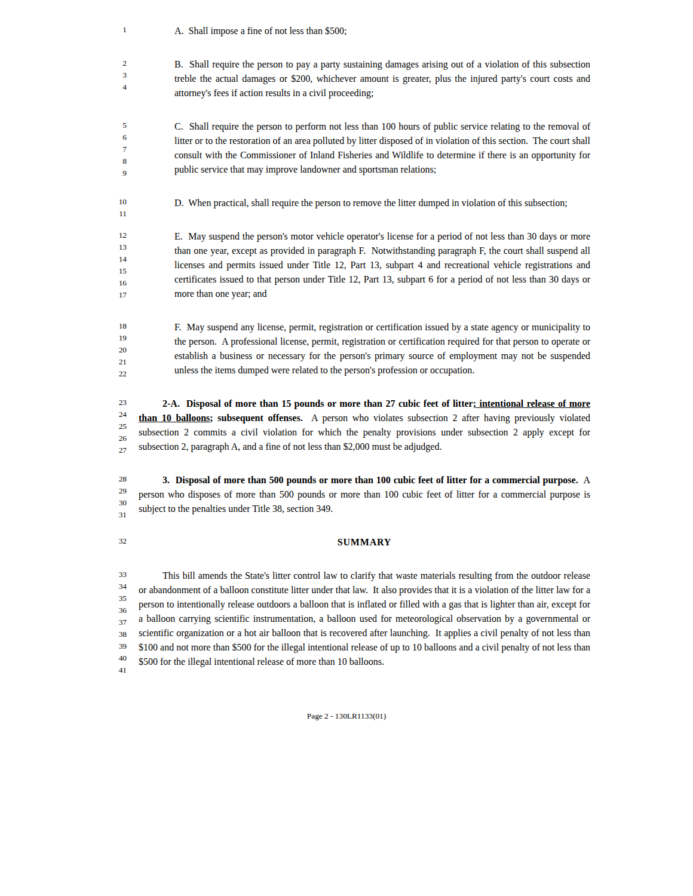1
A. Shall impose a fine of not less than $500;
2
3
4
B. Shall require the person to pay a party sustaining damages arising out of a violation of this subsection treble the actual damages or $200, whichever amount is greater, plus the injured party's court costs and attorney's fees if action results in a civil proceeding;
5
6
7
8
9
C. Shall require the person to perform not less than 100 hours of public service relating to the removal of litter or to the restoration of an area polluted by litter disposed of in violation of this section. The court shall consult with the Commissioner of Inland Fisheries and Wildlife to determine if there is an opportunity for public service that may improve landowner and sportsman relations;
10
11
D. When practical, shall require the person to remove the litter dumped in violation of this subsection;
12
13
14
15
16
17
E. May suspend the person's motor vehicle operator's license for a period of not less than 30 days or more than one year, except as provided in paragraph F. Notwithstanding paragraph F, the court shall suspend all licenses and permits issued under Title 12, Part 13, subpart 4 and recreational vehicle registrations and certificates issued to that person under Title 12, Part 13, subpart 6 for a period of not less than 30 days or more than one year; and
18
19
20
21
22
F. May suspend any license, permit, registration or certification issued by a state agency or municipality to the person. A professional license, permit, registration or certification required for that person to operate or establish a business or necessary for the person's primary source of employment may not be suspended unless the items dumped were related to the person's profession or occupation.
23
24
25
26
27
2-A. Disposal of more than 15 pounds or more than 27 cubic feet of litter; intentional release of more than 10 balloons; subsequent offenses. A person who violates subsection 2 after having previously violated subsection 2 commits a civil violation for which the penalty provisions under subsection 2 apply except for subsection 2, paragraph A, and a fine of not less than $2,000 must be adjudged.
28
29
30
31
3. Disposal of more than 500 pounds or more than 100 cubic feet of litter for a commercial purpose. A person who disposes of more than 500 pounds or more than 100 cubic feet of litter for a commercial purpose is subject to the penalties under Title 38, section 349.
32
SUMMARY
33
34
35
36
37
38
39
40
41
This bill amends the State's litter control law to clarify that waste materials resulting from the outdoor release or abandonment of a balloon constitute litter under that law. It also provides that it is a violation of the litter law for a person to intentionally release outdoors a balloon that is inflated or filled with a gas that is lighter than air, except for a balloon carrying scientific instrumentation, a balloon used for meteorological observation by a governmental or scientific organization or a hot air balloon that is recovered after launching. It applies a civil penalty of not less than $100 and not more than $500 for the illegal intentional release of up to 10 balloons and a civil penalty of not less than $500 for the illegal intentional release of more than 10 balloons.
Page 2 - 130LR1133(01)